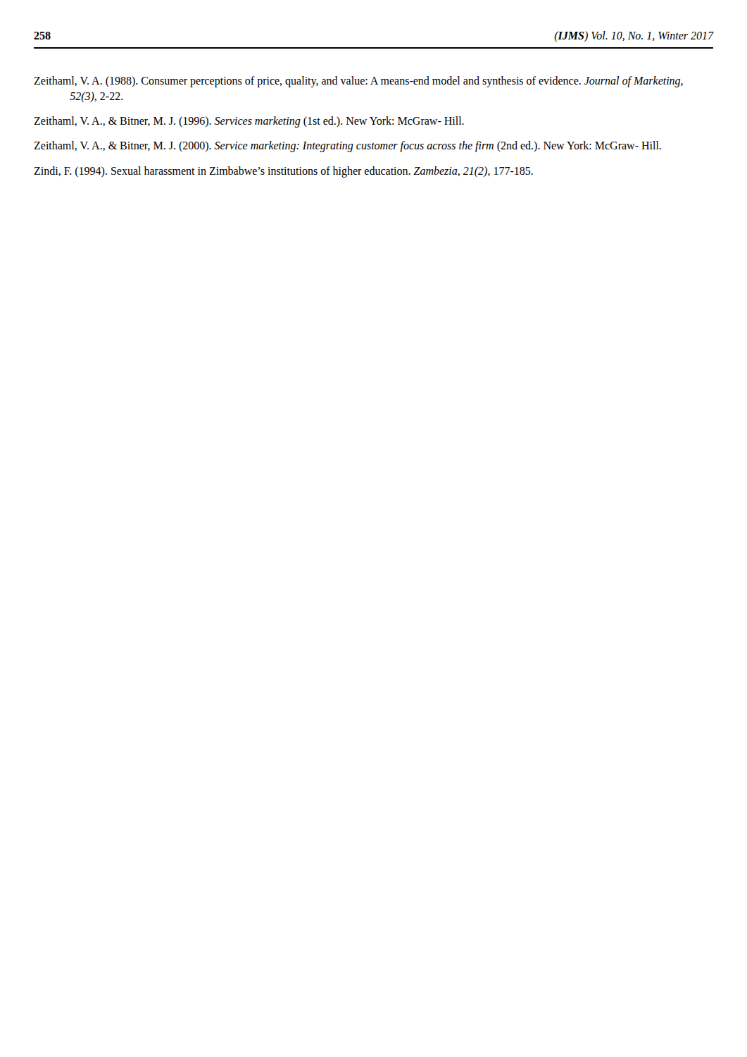258 (IJMS) Vol. 10, No. 1, Winter 2017
Zeithaml, V. A. (1988). Consumer perceptions of price, quality, and value: A means-end model and synthesis of evidence. Journal of Marketing, 52(3), 2-22.
Zeithaml, V. A., & Bitner, M. J. (1996). Services marketing (1st ed.). New York: McGraw- Hill.
Zeithaml, V. A., & Bitner, M. J. (2000). Service marketing: Integrating customer focus across the firm (2nd ed.). New York: McGraw- Hill.
Zindi, F. (1994). Sexual harassment in Zimbabwe’s institutions of higher education. Zambezia, 21(2), 177-185.